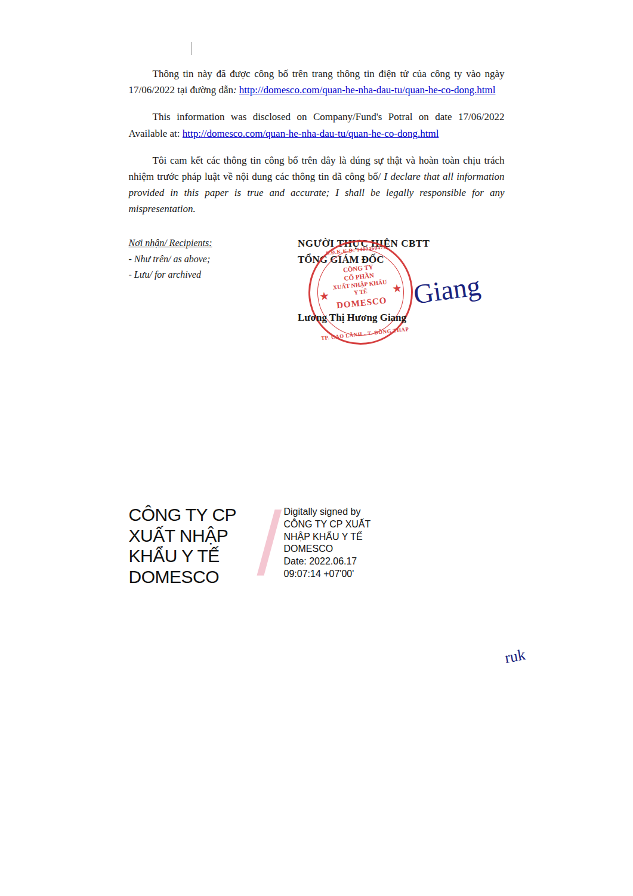Thông tin này đã được công bố trên trang thông tin điện tử của công ty vào ngày 17/06/2022 tại đường dẫn: http://domesco.com/quan-he-nha-dau-tu/quan-he-co-dong.html
This information was disclosed on Company/Fund's Potral on date 17/06/2022 Available at: http://domesco.com/quan-he-nha-dau-tu/quan-he-co-dong.html
Tôi cam kết các thông tin công bố trên đây là đúng sự thật và hoàn toàn chịu trách nhiệm trước pháp luật về nội dung các thông tin đã công bố/ I declare that all information provided in this paper is true and accurate; I shall be legally responsible for any mispresentation.
Nơi nhận/ Recipients:
- Như trên/ as above;
- Lưu/ for archived
NGƯỜI THỰC HIỆN CBTT
TỔNG GIÁM ĐỐC
S.Đ.K.K.D: 1400460472
★
★
CÔNG TY
CỔ PHẦN
XUẤT NHẬP KHẨU
Y TẾ
DOMESCO
TP. CAO LÃNH - T. ĐỒNG THÁP
Giang
Lương Thị Hương Giang
/
CÔNG TY CP XUẤT NHẬP KHẨU Y TẾ DOMESCO
Digitally signed by
CÔNG TY CP XUẤT
NHẬP KHẨU Y TẾ
DOMESCO
Date: 2022.06.17
09:07:14 +07'00'
ruk